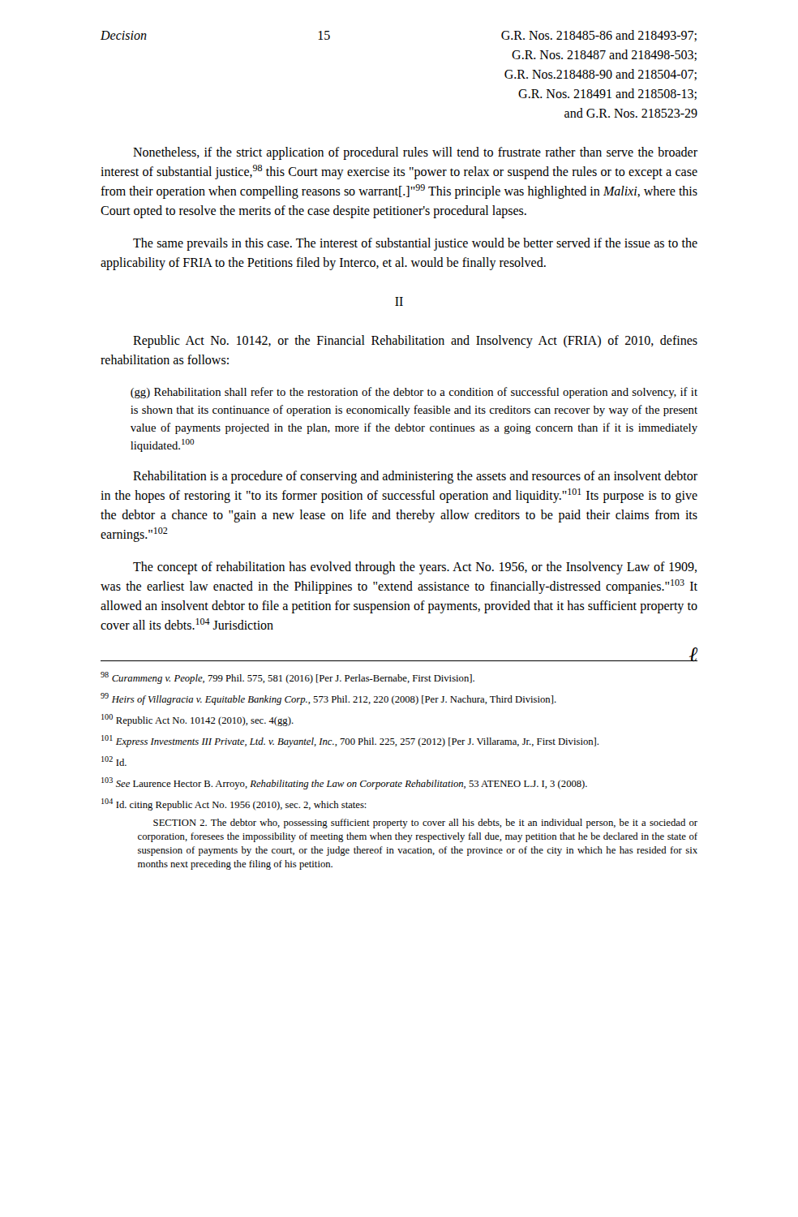Decision
15
G.R. Nos. 218485-86 and 218493-97;
G.R. Nos. 218487 and 218498-503;
G.R. Nos.218488-90 and 218504-07;
G.R. Nos. 218491 and 218508-13;
and G.R. Nos. 218523-29
Nonetheless, if the strict application of procedural rules will tend to frustrate rather than serve the broader interest of substantial justice,98 this Court may exercise its "power to relax or suspend the rules or to except a case from their operation when compelling reasons so warrant[.]"99 This principle was highlighted in Malixi, where this Court opted to resolve the merits of the case despite petitioner's procedural lapses.
The same prevails in this case. The interest of substantial justice would be better served if the issue as to the applicability of FRIA to the Petitions filed by Interco, et al. would be finally resolved.
II
Republic Act No. 10142, or the Financial Rehabilitation and Insolvency Act (FRIA) of 2010, defines rehabilitation as follows:
(gg) Rehabilitation shall refer to the restoration of the debtor to a condition of successful operation and solvency, if it is shown that its continuance of operation is economically feasible and its creditors can recover by way of the present value of payments projected in the plan, more if the debtor continues as a going concern than if it is immediately liquidated.100
Rehabilitation is a procedure of conserving and administering the assets and resources of an insolvent debtor in the hopes of restoring it "to its former position of successful operation and liquidity."101 Its purpose is to give the debtor a chance to "gain a new lease on life and thereby allow creditors to be paid their claims from its earnings."102
The concept of rehabilitation has evolved through the years. Act No. 1956, or the Insolvency Law of 1909, was the earliest law enacted in the Philippines to "extend assistance to financially-distressed companies."103 It allowed an insolvent debtor to file a petition for suspension of payments, provided that it has sufficient property to cover all its debts.104 Jurisdiction
ℓ
98 Curammeng v. People, 799 Phil. 575, 581 (2016) [Per J. Perlas-Bernabe, First Division].
99 Heirs of Villagracia v. Equitable Banking Corp., 573 Phil. 212, 220 (2008) [Per J. Nachura, Third Division].
100 Republic Act No. 10142 (2010), sec. 4(gg).
101 Express Investments III Private, Ltd. v. Bayantel, Inc., 700 Phil. 225, 257 (2012) [Per J. Villarama, Jr., First Division].
102 Id.
103 See Laurence Hector B. Arroyo, Rehabilitating the Law on Corporate Rehabilitation, 53 ATENEO L.J. I, 3 (2008).
104 Id. citing Republic Act No. 1956 (2010), sec. 2, which states: SECTION 2. The debtor who, possessing sufficient property to cover all his debts, be it an individual person, be it a sociedad or corporation, foresees the impossibility of meeting them when they respectively fall due, may petition that he be declared in the state of suspension of payments by the court, or the judge thereof in vacation, of the province or of the city in which he has resided for six months next preceding the filing of his petition.